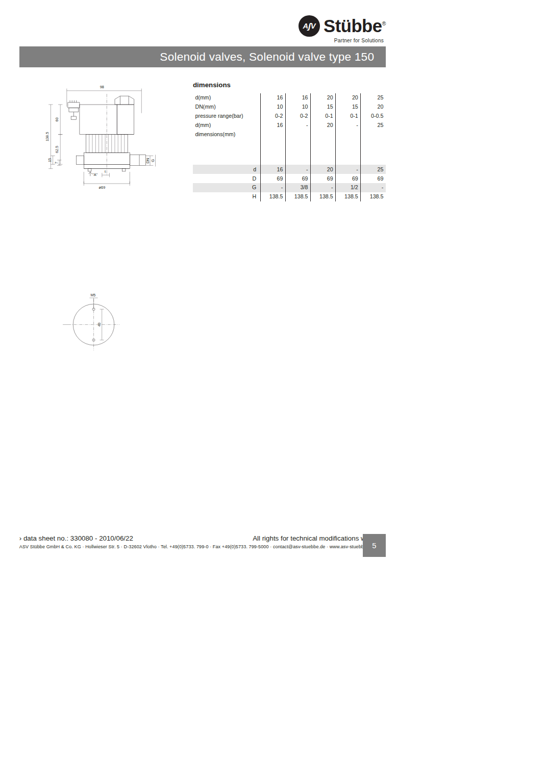Aʃ V
Stübbe®
Partner for Solutions
Solenoid valves, Solenoid valve type 150
98 138.5 60 62.5 15 7 DN G "A" t ø69
M5 40
dimensions
| d(mm) | 16 | 16 | 20 | 20 | 25 |
| DN(mm) | 10 | 10 | 15 | 15 | 20 |
| pressure range(bar) | 0-2 | 0-2 | 0-1 | 0-1 | 0-0.5 |
| d(mm) | 16 | - | 20 | - | 25 |
| dimensions(mm) | | | | | |
| d | 16 | - | 20 | - | 25 |
| D | 69 | 69 | 69 | 69 | 69 |
| G | - | 3/8 | - | 1/2 | - |
| H | 138.5 | 138.5 | 138.5 | 138.5 | 138.5 |
› data sheet no.: 330080 - 2010/06/22
All rights for technical modifications withheld
ASV Stübbe GmbH & Co. KG · Hollwieser Str. 5 · D-32602 Vlotho · Tel. +49(0)5733. 799-0 · Fax +49(0)5733. 799-5000 · contact@asv-stuebbe.de · www.asv-stuebbe.de
5